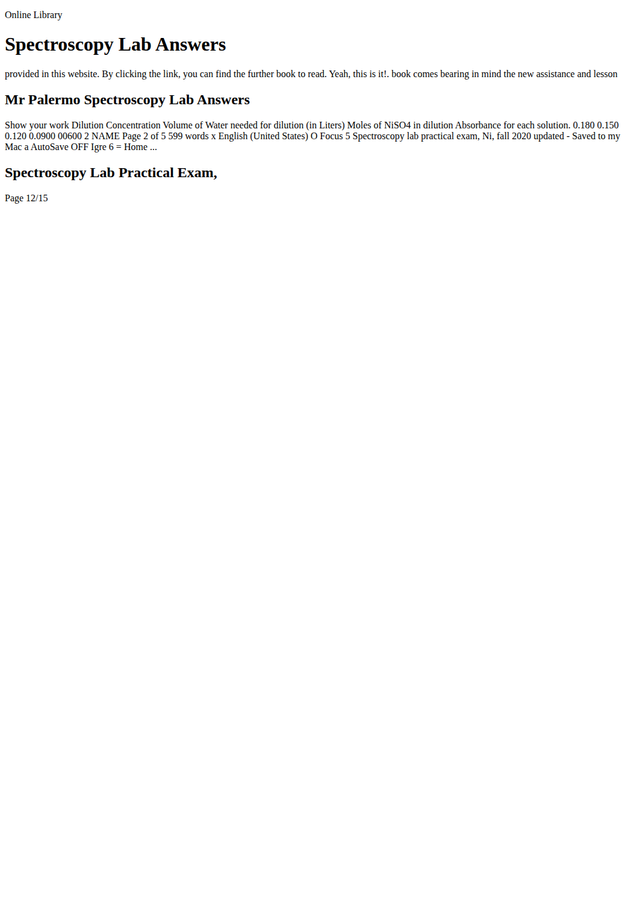Online Library
Spectroscopy Lab Answers
provided in this website. By clicking the link, you can find the further book to read. Yeah, this is it!. book comes bearing in mind the new assistance and lesson
Mr Palermo Spectroscopy Lab Answers
Show your work Dilution Concentration Volume of Water needed for dilution (in Liters) Moles of NiSO4 in dilution Absorbance for each solution. 0.180 0.150 0.120 0.0900 00600 2 NAME Page 2 of 5 599 words x English (United States) O Focus 5 Spectroscopy lab practical exam, Ni, fall 2020 updated - Saved to my Mac a AutoSave OFF Igre 6 = Home ...
Spectroscopy Lab Practical Exam,
Page 12/15